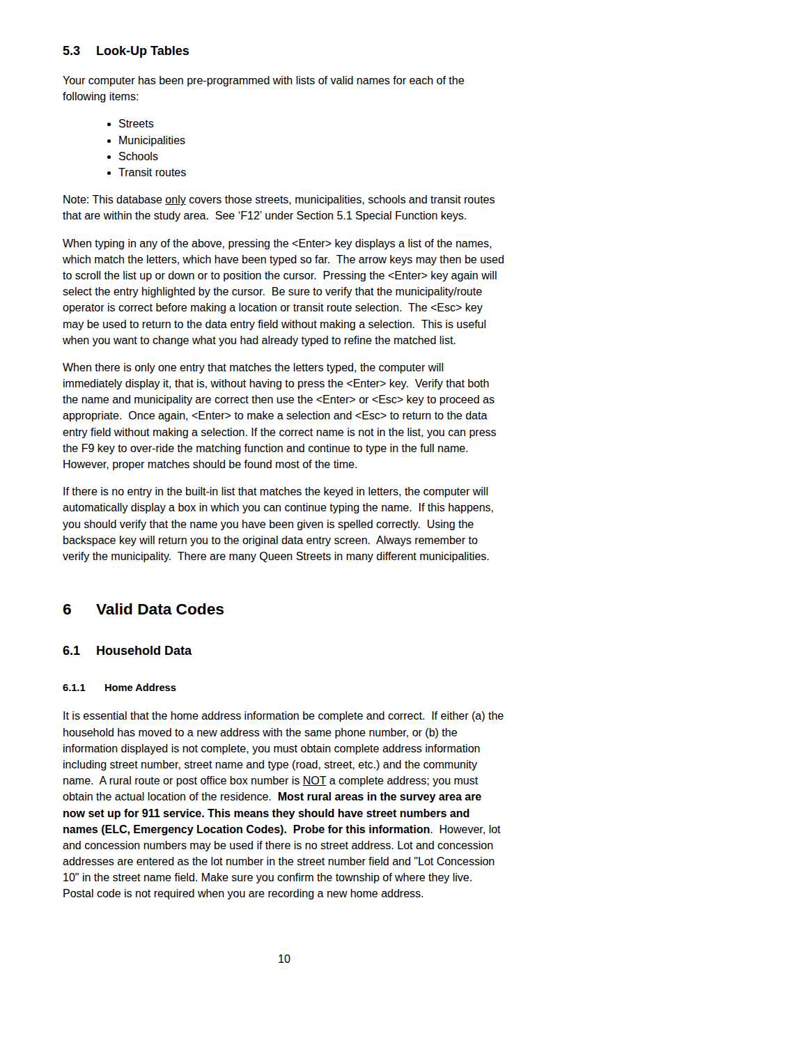5.3 Look-Up Tables
Your computer has been pre-programmed with lists of valid names for each of the following items:
Streets
Municipalities
Schools
Transit routes
Note: This database only covers those streets, municipalities, schools and transit routes that are within the study area. See ‘F12’ under Section 5.1 Special Function keys.
When typing in any of the above, pressing the <Enter> key displays a list of the names, which match the letters, which have been typed so far. The arrow keys may then be used to scroll the list up or down or to position the cursor. Pressing the <Enter> key again will select the entry highlighted by the cursor. Be sure to verify that the municipality/route operator is correct before making a location or transit route selection. The <Esc> key may be used to return to the data entry field without making a selection. This is useful when you want to change what you had already typed to refine the matched list.
When there is only one entry that matches the letters typed, the computer will immediately display it, that is, without having to press the <Enter> key. Verify that both the name and municipality are correct then use the <Enter> or <Esc> key to proceed as appropriate. Once again, <Enter> to make a selection and <Esc> to return to the data entry field without making a selection. If the correct name is not in the list, you can press the F9 key to over-ride the matching function and continue to type in the full name. However, proper matches should be found most of the time.
If there is no entry in the built-in list that matches the keyed in letters, the computer will automatically display a box in which you can continue typing the name. If this happens, you should verify that the name you have been given is spelled correctly. Using the backspace key will return you to the original data entry screen. Always remember to verify the municipality. There are many Queen Streets in many different municipalities.
6 Valid Data Codes
6.1 Household Data
6.1.1 Home Address
It is essential that the home address information be complete and correct. If either (a) the household has moved to a new address with the same phone number, or (b) the information displayed is not complete, you must obtain complete address information including street number, street name and type (road, street, etc.) and the community name. A rural route or post office box number is NOT a complete address; you must obtain the actual location of the residence. Most rural areas in the survey area are now set up for 911 service. This means they should have street numbers and names (ELC, Emergency Location Codes). Probe for this information. However, lot and concession numbers may be used if there is no street address. Lot and concession addresses are entered as the lot number in the street number field and "Lot Concession 10" in the street name field. Make sure you confirm the township of where they live. Postal code is not required when you are recording a new home address.
10